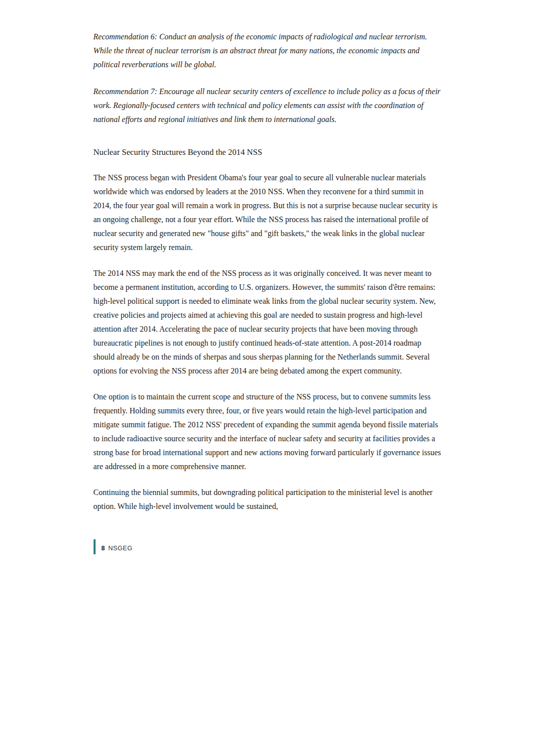Recommendation 6: Conduct an analysis of the economic impacts of radiological and nuclear terrorism. While the threat of nuclear terrorism is an abstract threat for many nations, the economic impacts and political reverberations will be global.
Recommendation 7: Encourage all nuclear security centers of excellence to include policy as a focus of their work. Regionally-focused centers with technical and policy elements can assist with the coordination of national efforts and regional initiatives and link them to international goals.
Nuclear Security Structures Beyond the 2014 NSS
The NSS process began with President Obama's four year goal to secure all vulnerable nuclear materials worldwide which was endorsed by leaders at the 2010 NSS. When they reconvene for a third summit in 2014, the four year goal will remain a work in progress. But this is not a surprise because nuclear security is an ongoing challenge, not a four year effort. While the NSS process has raised the international profile of nuclear security and generated new "house gifts" and "gift baskets," the weak links in the global nuclear security system largely remain.
The 2014 NSS may mark the end of the NSS process as it was originally conceived. It was never meant to become a permanent institution, according to U.S. organizers. However, the summits' raison d'être remains: high-level political support is needed to eliminate weak links from the global nuclear security system. New, creative policies and projects aimed at achieving this goal are needed to sustain progress and high-level attention after 2014. Accelerating the pace of nuclear security projects that have been moving through bureaucratic pipelines is not enough to justify continued heads-of-state attention. A post-2014 roadmap should already be on the minds of sherpas and sous sherpas planning for the Netherlands summit. Several options for evolving the NSS process after 2014 are being debated among the expert community.
One option is to maintain the current scope and structure of the NSS process, but to convene summits less frequently. Holding summits every three, four, or five years would retain the high-level participation and mitigate summit fatigue. The 2012 NSS' precedent of expanding the summit agenda beyond fissile materials to include radioactive source security and the interface of nuclear safety and security at facilities provides a strong base for broad international support and new actions moving forward particularly if governance issues are addressed in a more comprehensive manner.
Continuing the biennial summits, but downgrading political participation to the ministerial level is another option. While high-level involvement would be sustained,
8 NSGEG